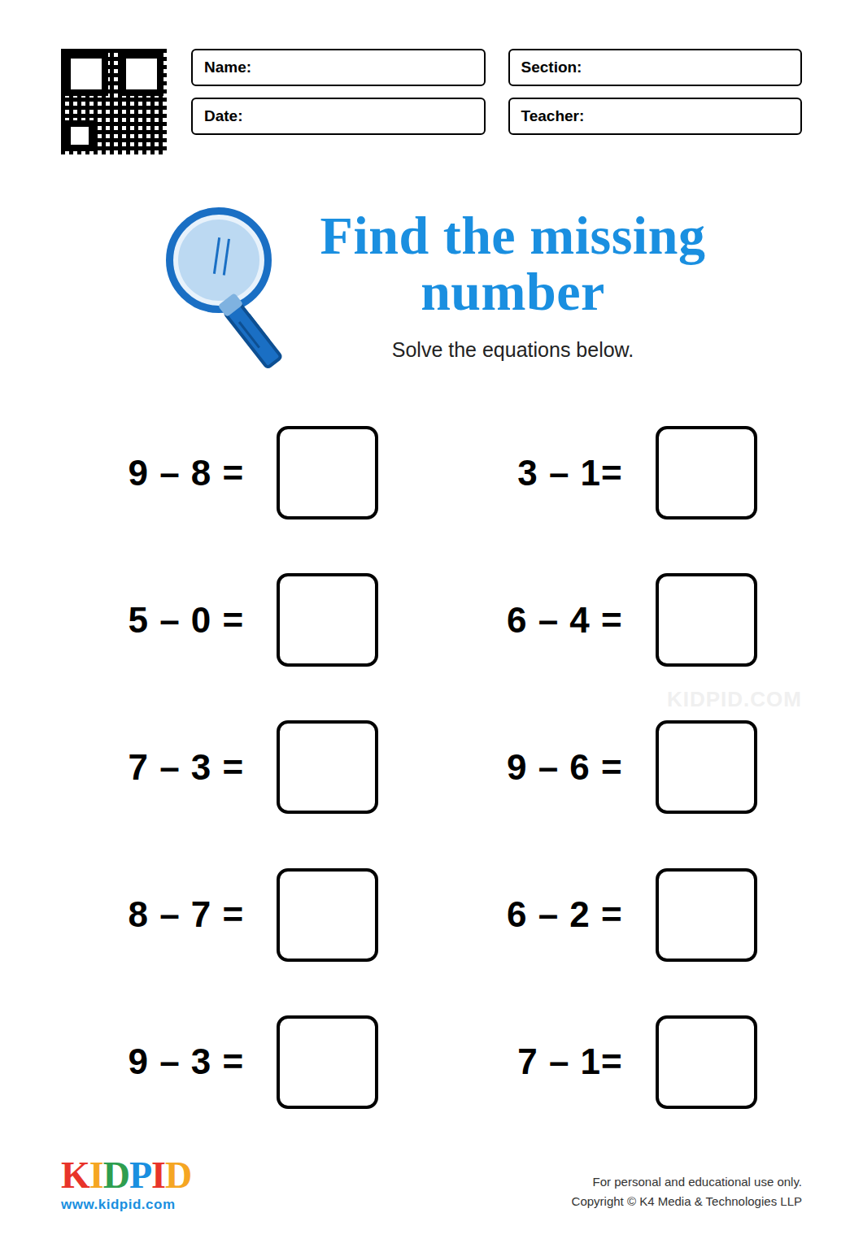Name:
Section:
Date:
Teacher:
Find the missing
number
Solve the equations below.
KIDPID.COM
9 – 8 =
3 – 1=
5 – 0 =
6 – 4 =
7 – 3 =
9 – 6 =
8 – 7 =
6 – 2 =
9 – 3 =
7 – 1=
KIDPID
www.kidpid.com
For personal and educational use only.
Copyright © K4 Media & Technologies LLP